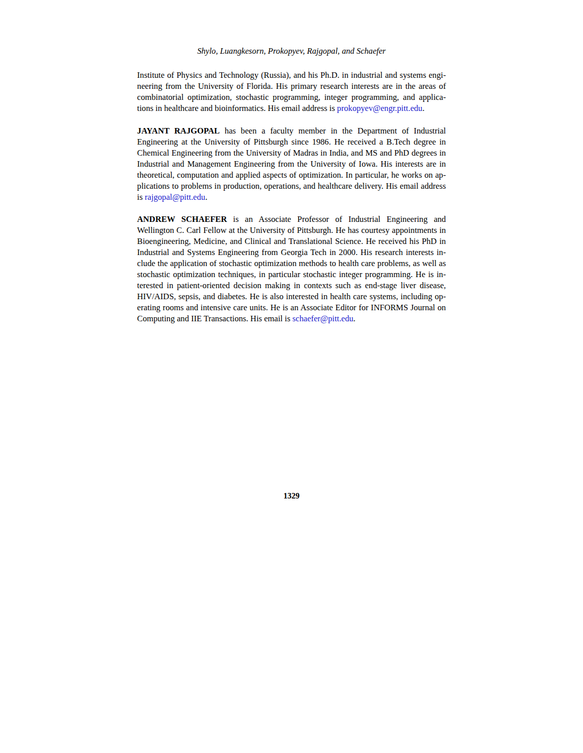Shylo, Luangkesorn, Prokopyev, Rajgopal, and Schaefer
Institute of Physics and Technology (Russia), and his Ph.D. in industrial and systems engineering from the University of Florida. His primary research interests are in the areas of combinatorial optimization, stochastic programming, integer programming, and applications in healthcare and bioinformatics. His email address is prokopyev@engr.pitt.edu.
JAYANT RAJGOPAL has been a faculty member in the Department of Industrial Engineering at the University of Pittsburgh since 1986. He received a B.Tech degree in Chemical Engineering from the University of Madras in India, and MS and PhD degrees in Industrial and Management Engineering from the University of Iowa. His interests are in theoretical, computation and applied aspects of optimization. In particular, he works on applications to problems in production, operations, and healthcare delivery. His email address is rajgopal@pitt.edu.
ANDREW SCHAEFER is an Associate Professor of Industrial Engineering and Wellington C. Carl Fellow at the University of Pittsburgh. He has courtesy appointments in Bioengineering, Medicine, and Clinical and Translational Science. He received his PhD in Industrial and Systems Engineering from Georgia Tech in 2000. His research interests include the application of stochastic optimization methods to health care problems, as well as stochastic optimization techniques, in particular stochastic integer programming. He is interested in patient-oriented decision making in contexts such as end-stage liver disease, HIV/AIDS, sepsis, and diabetes. He is also interested in health care systems, including operating rooms and intensive care units. He is an Associate Editor for INFORMS Journal on Computing and IIE Transactions. His email is schaefer@pitt.edu.
1329